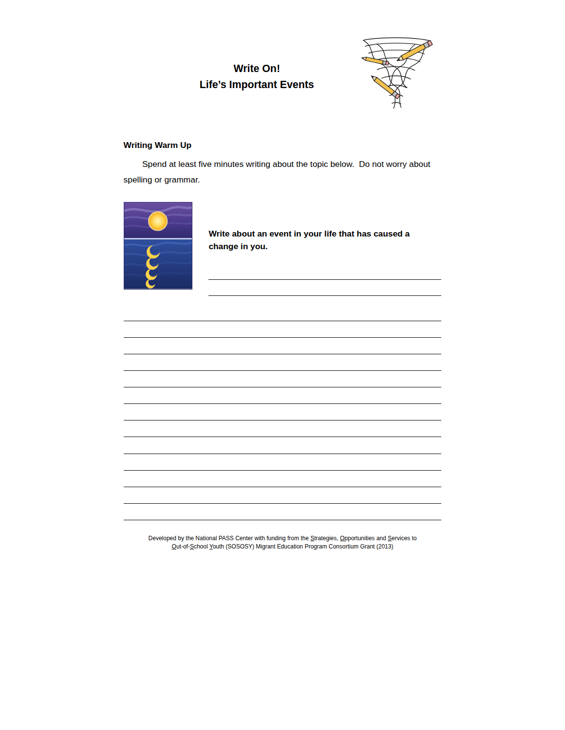Write On!
Life’s Important Events
Writing Warm Up
Spend at least five minutes writing about the topic below. Do not worry about spelling or grammar.
Write about an event in your life that has caused a change in you.
Developed by the National PASS Center with funding from the Strategies, Opportunities and Services to
Out-of-School Youth (SOSOSY) Migrant Education Program Consortium Grant (2013)